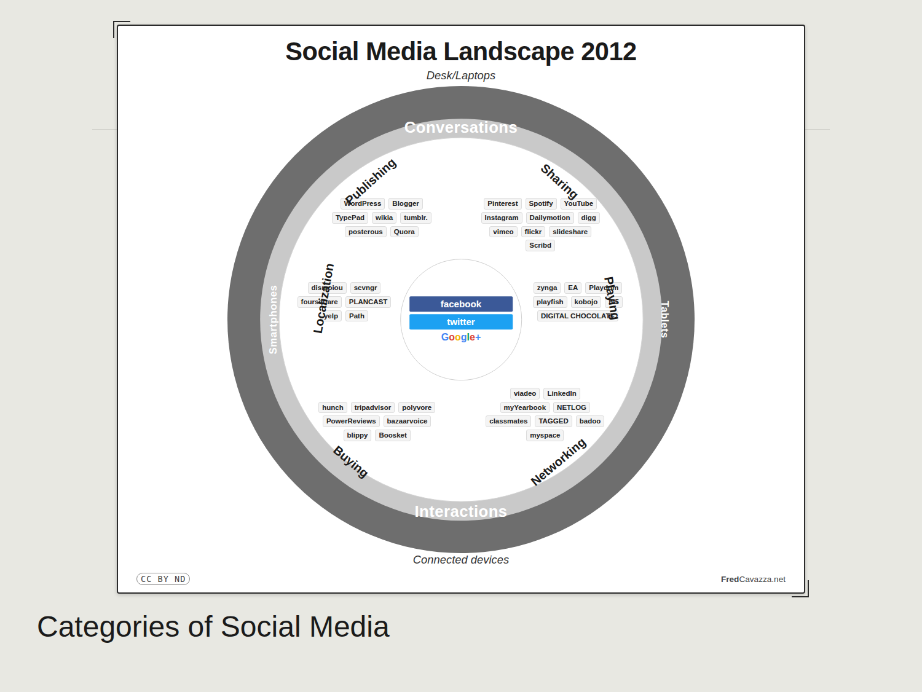Social Media Landscape 2012
Desk/Laptops
Conversations Interactions Smartphones Tablets Publishing Sharing Playing Networking Buying Localization
WordPress Blogger TypePad wikia tumblr. posterous Quora
Pinterest Spotify YouTube Instagram Dailymotion digg vimeo flickr slideshare Scribd
zynga EA Playdom playfish kobojo hi5 DIGITAL CHOCOLATE
viadeo LinkedIn myYearbook NETLOG classmates TAGGED badoo myspace
hunch tripadvisor polyvore PowerReviews bazaarvoice blippy Boosket
dismoiou scvngr foursquare PLANCAST yelp Path
facebook
twitter
Google+
Connected devices
CC BY ND Fred Cavazza.net
Categories of Social Media